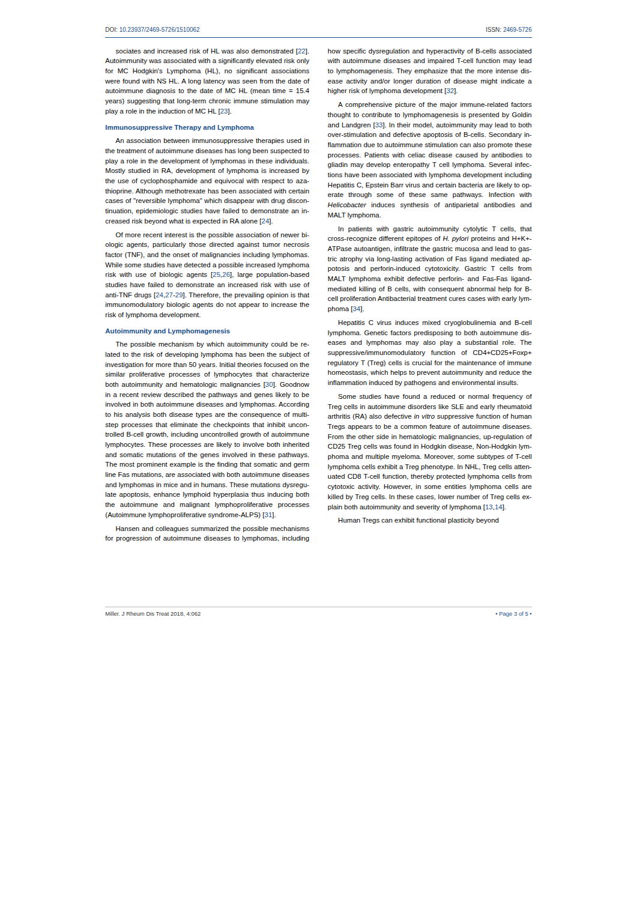DOI: 10.23937/2469-5726/1510062
ISSN: 2469-5726
sociates and increased risk of HL was also demonstrated [22]. Autoimmunity was associated with a significantly elevated risk only for MC Hodgkin's Lymphoma (HL), no significant associations were found with NS HL. A long latency was seen from the date of autoimmune diagnosis to the date of MC HL (mean time = 15.4 years) suggesting that long-term chronic immune stimulation may play a role in the induction of MC HL [23].
Immunosuppressive Therapy and Lymphoma
An association between immunosuppressive therapies used in the treatment of autoimmune diseases has long been suspected to play a role in the development of lymphomas in these individuals. Mostly studied in RA, development of lymphoma is increased by the use of cyclophosphamide and equivocal with respect to azathioprine. Although methotrexate has been associated with certain cases of "reversible lymphoma" which disappear with drug discontinuation, epidemiologic studies have failed to demonstrate an increased risk beyond what is expected in RA alone [24].
Of more recent interest is the possible association of newer biologic agents, particularly those directed against tumor necrosis factor (TNF), and the onset of malignancies including lymphomas. While some studies have detected a possible increased lymphoma risk with use of biologic agents [25,26], large population-based studies have failed to demonstrate an increased risk with use of anti-TNF drugs [24,27-29]. Therefore, the prevailing opinion is that immunomodulatory biologic agents do not appear to increase the risk of lymphoma development.
Autoimmunity and Lymphomagenesis
The possible mechanism by which autoimmunity could be related to the risk of developing lymphoma has been the subject of investigation for more than 50 years. Initial theories focused on the similar proliferative processes of lymphocytes that characterize both autoimmunity and hematologic malignancies [30]. Goodnow in a recent review described the pathways and genes likely to be involved in both autoimmune diseases and lymphomas. According to his analysis both disease types are the consequence of multistep processes that eliminate the checkpoints that inhibit uncontrolled B-cell growth, including uncontrolled growth of autoimmune lymphocytes. These processes are likely to involve both inherited and somatic mutations of the genes involved in these pathways. The most prominent example is the finding that somatic and germ line Fas mutations, are associated with both autoimmune diseases and lymphomas in mice and in humans. These mutations dysregulate apoptosis, enhance lymphoid hyperplasia thus inducing both the autoimmune and malignant lymphoproliferative processes (Autoimmune lymphoproliferative syndrome-ALPS) [31].
Hansen and colleagues summarized the possible mechanisms for progression of autoimmune diseases to lymphomas, including how specific dysregulation and hyperactivity of B-cells associated with autoimmune diseases and impaired T-cell function may lead to lymphomagenesis. They emphasize that the more intense disease activity and/or longer duration of disease might indicate a higher risk of lymphoma development [32].
A comprehensive picture of the major immune-related factors thought to contribute to lymphomagenesis is presented by Goldin and Landgren [33]. In their model, autoimmunity may lead to both over-stimulation and defective apoptosis of B-cells. Secondary inflammation due to autoimmune stimulation can also promote these processes. Patients with celiac disease caused by antibodies to gliadin may develop enteropathy T cell lymphoma. Several infections have been associated with lymphoma development including Hepatitis C, Epstein Barr virus and certain bacteria are likely to operate through some of these same pathways. Infection with Helicobacter induces synthesis of antiparietal antibodies and MALT lymphoma.
In patients with gastric autoimmunity cytolytic T cells, that cross-recognize different epitopes of H. pylori proteins and H+K+-ATPase autoantigen, infiltrate the gastric mucosa and lead to gastric atrophy via long-lasting activation of Fas ligand mediated appotosis and perforin-induced cytotoxicity. Gastric T cells from MALT lymphoma exhibit defective perforin- and Fas-Fas ligand-mediated killing of B cells, with consequent abnormal help for B-cell proliferation Antibacterial treatment cures cases with early lymphoma [34].
Hepatitis C virus induces mixed cryoglobulinemia and B-cell lymphoma. Genetic factors predisposing to both autoimmune diseases and lymphomas may also play a substantial role. The suppressive/immunomodulatory function of CD4+CD25+Foxp+ regulatory T (Treg) cells is crucial for the maintenance of immune homeostasis, which helps to prevent autoimmunity and reduce the inflammation induced by pathogens and environmental insults.
Some studies have found a reduced or normal frequency of Treg cells in autoimmune disorders like SLE and early rheumatoid arthritis (RA) also defective in vitro suppressive function of human Tregs appears to be a common feature of autoimmune diseases. From the other side in hematologic malignancies, up-regulation of CD25 Treg cells was found in Hodgkin disease, Non-Hodgkin lymphoma and multiple myeloma. Moreover, some subtypes of T-cell lymphoma cells exhibit a Treg phenotype. In NHL, Treg cells attenuated CD8 T-cell function, thereby protected lymphoma cells from cytotoxic activity. However, in some entities lymphoma cells are killed by Treg cells. In these cases, lower number of Treg cells explain both autoimmunity and severity of lymphoma [13,14].
Human Tregs can exhibit functional plasticity beyond
Miller. J Rheum Dis Treat 2018, 4:062
• Page 3 of 5 •